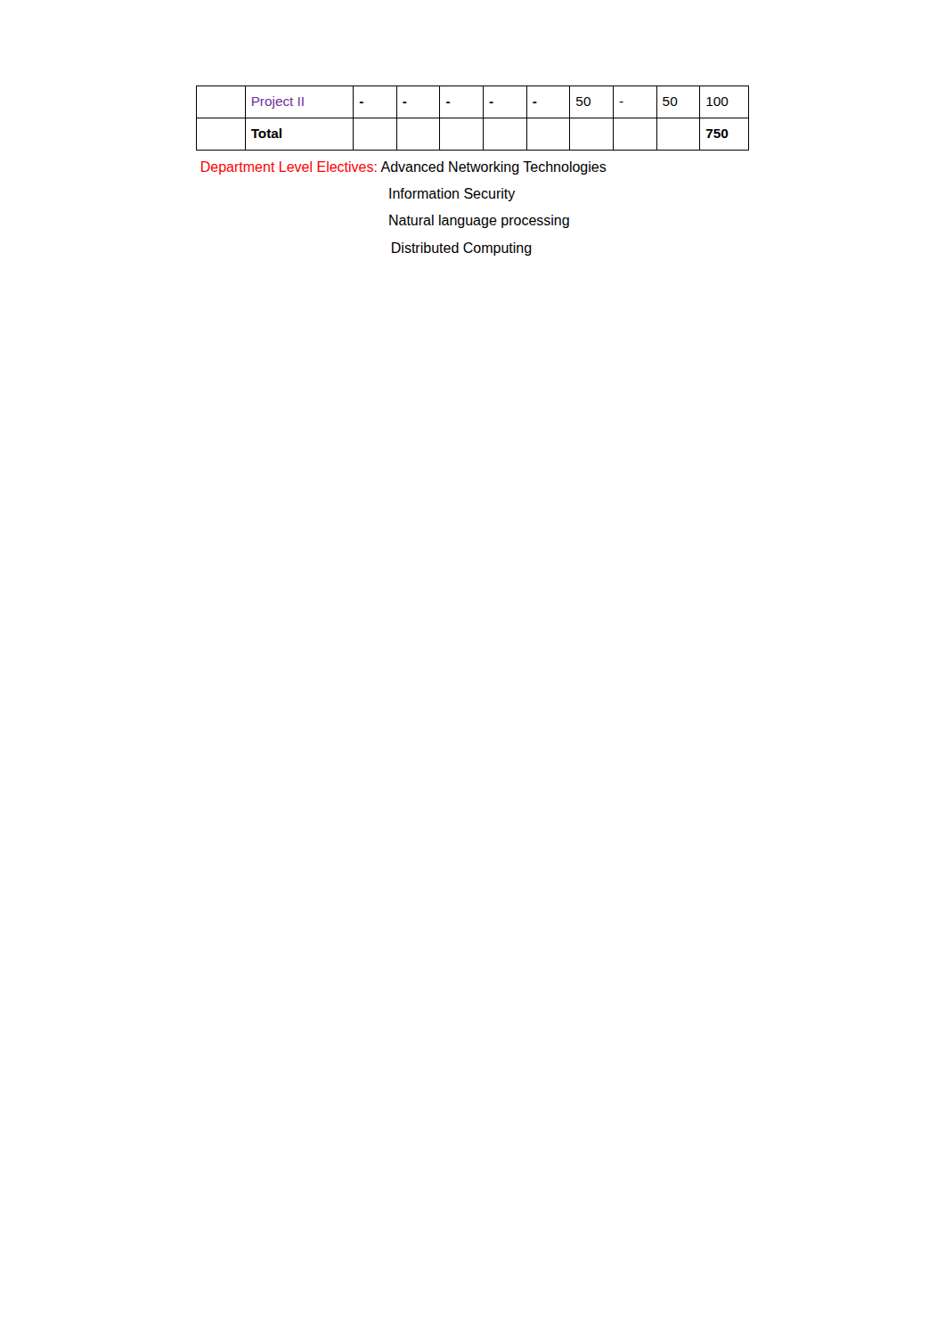| | Project II | - | - | - | - | - | 50 | - | 50 | 100 |
| | Total | | | | | | | | | 750 |
Department Level Electives: Advanced Networking Technologies
Information Security
Natural language processing
Distributed Computing